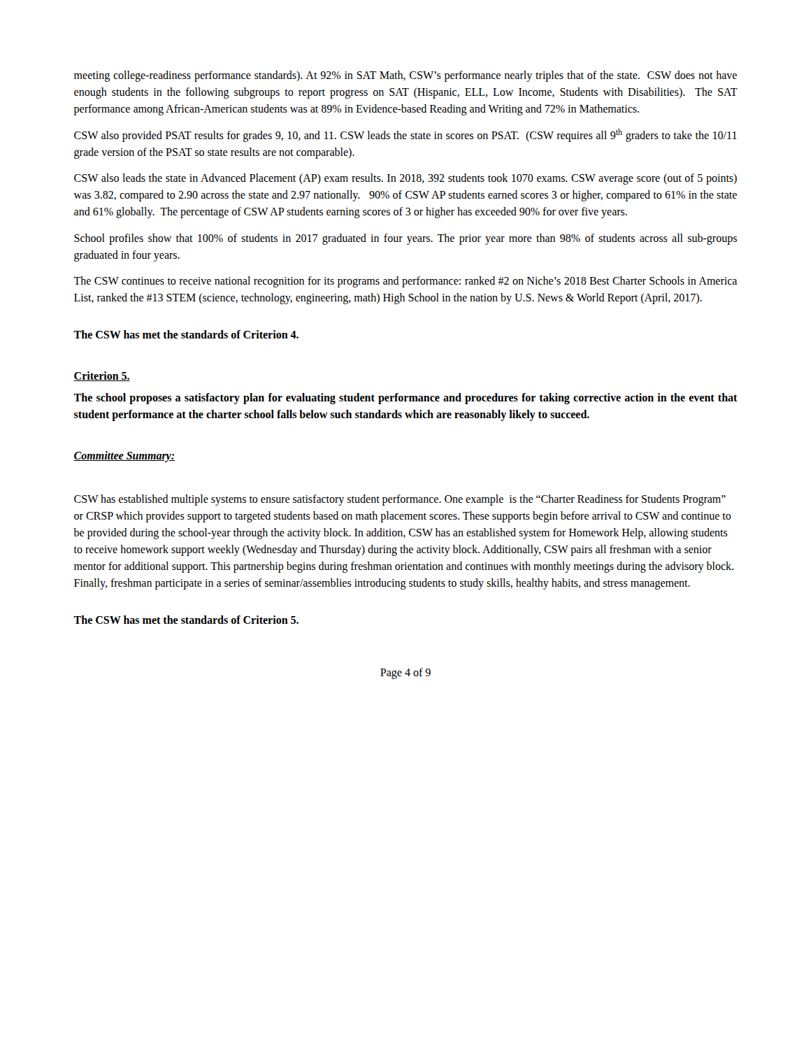meeting college-readiness performance standards). At 92% in SAT Math, CSW’s performance nearly triples that of the state. CSW does not have enough students in the following subgroups to report progress on SAT (Hispanic, ELL, Low Income, Students with Disabilities). The SAT performance among African-American students was at 89% in Evidence-based Reading and Writing and 72% in Mathematics.
CSW also provided PSAT results for grades 9, 10, and 11. CSW leads the state in scores on PSAT. (CSW requires all 9th graders to take the 10/11 grade version of the PSAT so state results are not comparable).
CSW also leads the state in Advanced Placement (AP) exam results. In 2018, 392 students took 1070 exams. CSW average score (out of 5 points) was 3.82, compared to 2.90 across the state and 2.97 nationally. 90% of CSW AP students earned scores 3 or higher, compared to 61% in the state and 61% globally. The percentage of CSW AP students earning scores of 3 or higher has exceeded 90% for over five years.
School profiles show that 100% of students in 2017 graduated in four years. The prior year more than 98% of students across all sub-groups graduated in four years.
The CSW continues to receive national recognition for its programs and performance: ranked #2 on Niche’s 2018 Best Charter Schools in America List, ranked the #13 STEM (science, technology, engineering, math) High School in the nation by U.S. News & World Report (April, 2017).
The CSW has met the standards of Criterion 4.
Criterion 5.
The school proposes a satisfactory plan for evaluating student performance and procedures for taking corrective action in the event that student performance at the charter school falls below such standards which are reasonably likely to succeed.
Committee Summary:
CSW has established multiple systems to ensure satisfactory student performance. One example is the “Charter Readiness for Students Program” or CRSP which provides support to targeted students based on math placement scores. These supports begin before arrival to CSW and continue to be provided during the school-year through the activity block. In addition, CSW has an established system for Homework Help, allowing students to receive homework support weekly (Wednesday and Thursday) during the activity block. Additionally, CSW pairs all freshman with a senior mentor for additional support. This partnership begins during freshman orientation and continues with monthly meetings during the advisory block. Finally, freshman participate in a series of seminar/assemblies introducing students to study skills, healthy habits, and stress management.
The CSW has met the standards of Criterion 5.
Page 4 of 9